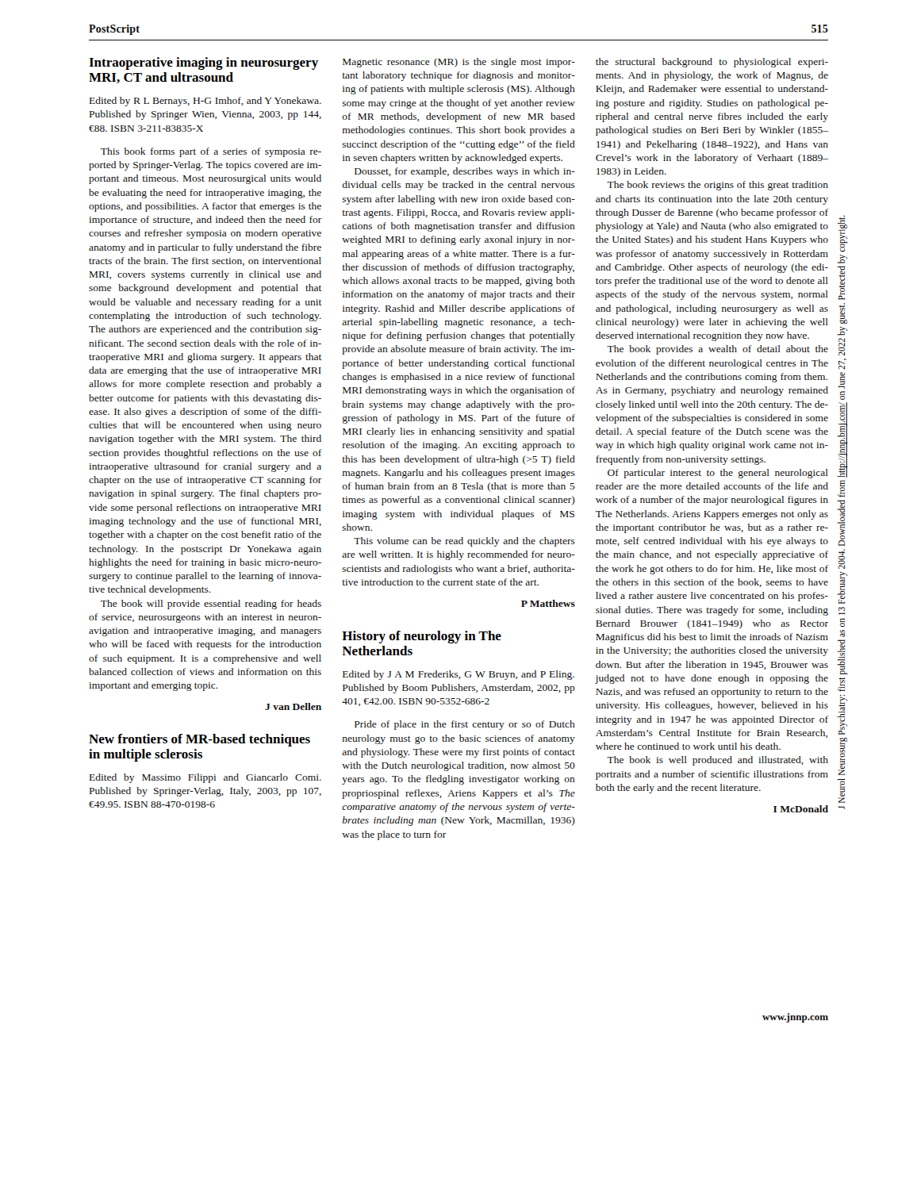PostScript
515
Intraoperative imaging in neurosurgery MRI, CT and ultrasound
Edited by R L Bernays, H-G Imhof, and Y Yonekawa. Published by Springer Wien, Vienna, 2003, pp 144, €88. ISBN 3-211-83835-X
This book forms part of a series of symposia reported by Springer-Verlag. The topics covered are important and timeous. Most neurosurgical units would be evaluating the need for intraoperative imaging, the options, and possibilities. A factor that emerges is the importance of structure, and indeed then the need for courses and refresher symposia on modern operative anatomy and in particular to fully understand the fibre tracts of the brain. The first section, on interventional MRI, covers systems currently in clinical use and some background development and potential that would be valuable and necessary reading for a unit contemplating the introduction of such technology. The authors are experienced and the contribution significant. The second section deals with the role of intraoperative MRI and glioma surgery. It appears that data are emerging that the use of intraoperative MRI allows for more complete resection and probably a better outcome for patients with this devastating disease. It also gives a description of some of the difficulties that will be encountered when using neuro navigation together with the MRI system. The third section provides thoughtful reflections on the use of intraoperative ultrasound for cranial surgery and a chapter on the use of intraoperative CT scanning for navigation in spinal surgery. The final chapters provide some personal reflections on intraoperative MRI imaging technology and the use of functional MRI, together with a chapter on the cost benefit ratio of the technology. In the postscript Dr Yonekawa again highlights the need for training in basic micro-neurosurgery to continue parallel to the learning of innovative technical developments.
The book will provide essential reading for heads of service, neurosurgeons with an interest in neuronavigation and intraoperative imaging, and managers who will be faced with requests for the introduction of such equipment. It is a comprehensive and well balanced collection of views and information on this important and emerging topic.
J van Dellen
New frontiers of MR-based techniques in multiple sclerosis
Edited by Massimo Filippi and Giancarlo Comi. Published by Springer-Verlag, Italy, 2003, pp 107, €49.95. ISBN 88-470-0198-6
Magnetic resonance (MR) is the single most important laboratory technique for diagnosis and monitoring of patients with multiple sclerosis (MS). Although some may cringe at the thought of yet another review of MR methods, development of new MR based methodologies continues. This short book provides a succinct description of the ‘‘cutting edge’’ of the field in seven chapters written by acknowledged experts.
Dousset, for example, describes ways in which individual cells may be tracked in the central nervous system after labelling with new iron oxide based contrast agents. Filippi, Rocca, and Rovaris review applications of both magnetisation transfer and diffusion weighted MRI to defining early axonal injury in normal appearing areas of a white matter. There is a further discussion of methods of diffusion tractography, which allows axonal tracts to be mapped, giving both information on the anatomy of major tracts and their integrity. Rashid and Miller describe applications of arterial spin-labelling magnetic resonance, a technique for defining perfusion changes that potentially provide an absolute measure of brain activity. The importance of better understanding cortical functional changes is emphasised in a nice review of functional MRI demonstrating ways in which the organisation of brain systems may change adaptively with the progression of pathology in MS. Part of the future of MRI clearly lies in enhancing sensitivity and spatial resolution of the imaging. An exciting approach to this has been development of ultra-high (>5 T) field magnets. Kangarlu and his colleagues present images of human brain from an 8 Tesla (that is more than 5 times as powerful as a conventional clinical scanner) imaging system with individual plaques of MS shown.
This volume can be read quickly and the chapters are well written. It is highly recommended for neuroscientists and radiologists who want a brief, authoritative introduction to the current state of the art.
P Matthews
History of neurology in The Netherlands
Edited by J A M Frederiks, G W Bruyn, and P Eling. Published by Boom Publishers, Amsterdam, 2002, pp 401, €42.00. ISBN 90-5352-686-2
Pride of place in the first century or so of Dutch neurology must go to the basic sciences of anatomy and physiology. These were my first points of contact with the Dutch neurological tradition, now almost 50 years ago. To the fledgling investigator working on propriospinal reflexes, Ariens Kappers et al’s The comparative anatomy of the nervous system of vertebrates including man (New York, Macmillan, 1936) was the place to turn for
the structural background to physiological experiments. And in physiology, the work of Magnus, de Kleijn, and Rademaker were essential to understanding posture and rigidity. Studies on pathological peripheral and central nerve fibres included the early pathological studies on Beri Beri by Winkler (1855–1941) and Pekelharing (1848–1922), and Hans van Crevel’s work in the laboratory of Verhaart (1889–1983) in Leiden.
The book reviews the origins of this great tradition and charts its continuation into the late 20th century through Dusser de Barenne (who became professor of physiology at Yale) and Nauta (who also emigrated to the United States) and his student Hans Kuypers who was professor of anatomy successively in Rotterdam and Cambridge. Other aspects of neurology (the editors prefer the traditional use of the word to denote all aspects of the study of the nervous system, normal and pathological, including neurosurgery as well as clinical neurology) were later in achieving the well deserved international recognition they now have.
The book provides a wealth of detail about the evolution of the different neurological centres in The Netherlands and the contributions coming from them. As in Germany, psychiatry and neurology remained closely linked until well into the 20th century. The development of the subspecialties is considered in some detail. A special feature of the Dutch scene was the way in which high quality original work came not infrequently from non-university settings.
Of particular interest to the general neurological reader are the more detailed accounts of the life and work of a number of the major neurological figures in The Netherlands. Ariens Kappers emerges not only as the important contributor he was, but as a rather remote, self centred individual with his eye always to the main chance, and not especially appreciative of the work he got others to do for him. He, like most of the others in this section of the book, seems to have lived a rather austere live concentrated on his professional duties. There was tragedy for some, including Bernard Brouwer (1841–1949) who as Rector Magnificus did his best to limit the inroads of Nazism in the University; the authorities closed the university down. But after the liberation in 1945, Brouwer was judged not to have done enough in opposing the Nazis, and was refused an opportunity to return to the university. His colleagues, however, believed in his integrity and in 1947 he was appointed Director of Amsterdam’s Central Institute for Brain Research, where he continued to work until his death.
The book is well produced and illustrated, with portraits and a number of scientific illustrations from both the early and the recent literature.
I McDonald
J Neurol Neurosurg Psychiatry: first published as on 13 February 2004. Downloaded from http://jnnp.bmj.com/ on June 27, 2022 by guest. Protected by copyright.
www.jnnp.com